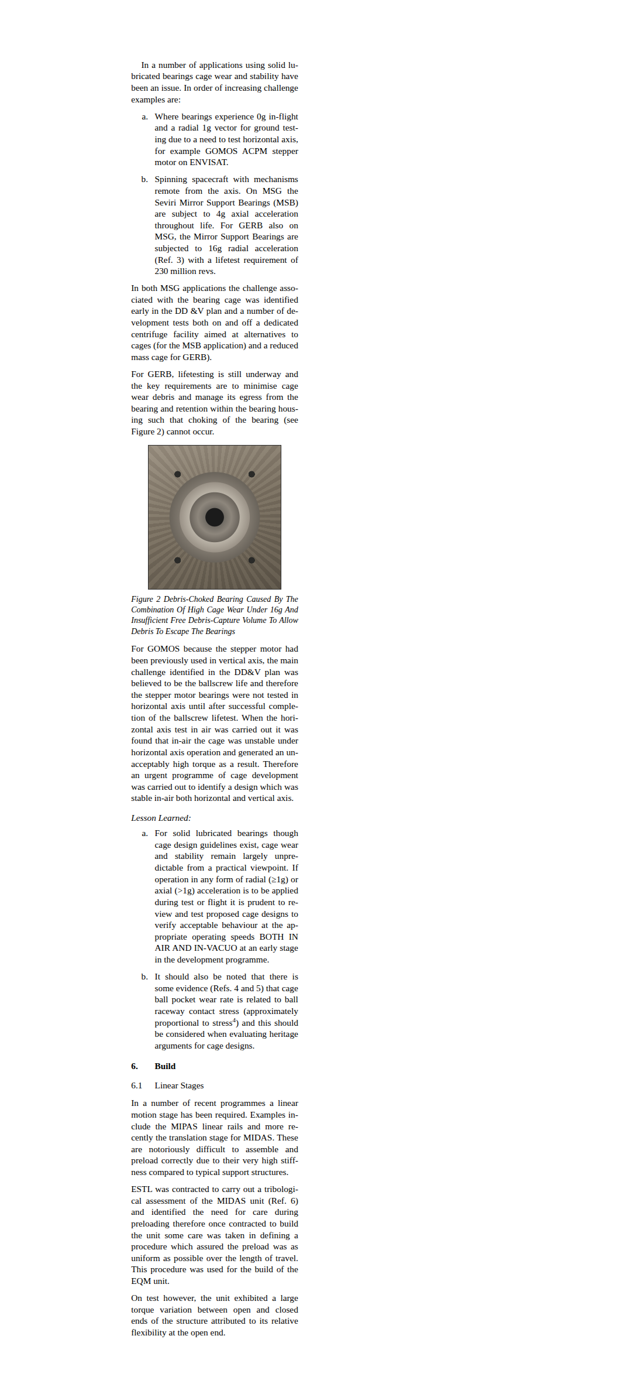In a number of applications using solid lubricated bearings cage wear and stability have been an issue. In order of increasing challenge examples are:
Where bearings experience 0g in-flight and a radial 1g vector for ground testing due to a need to test horizontal axis, for example GOMOS ACPM stepper motor on ENVISAT.
Spinning spacecraft with mechanisms remote from the axis. On MSG the Seviri Mirror Support Bearings (MSB) are subject to 4g axial acceleration throughout life. For GERB also on MSG, the Mirror Support Bearings are subjected to 16g radial acceleration (Ref. 3) with a lifetest requirement of 230 million revs.
In both MSG applications the challenge associated with the bearing cage was identified early in the DD &V plan and a number of development tests both on and off a dedicated centrifuge facility aimed at alternatives to cages (for the MSB application) and a reduced mass cage for GERB).
For GERB, lifetesting is still underway and the key requirements are to minimise cage wear debris and manage its egress from the bearing and retention within the bearing housing such that choking of the bearing (see Figure 2) cannot occur.
Figure 2 Debris-Choked Bearing Caused By The Combination Of High Cage Wear Under 16g And Insufficient Free Debris-Capture Volume To Allow Debris To Escape The Bearings
For GOMOS because the stepper motor had been previously used in vertical axis, the main challenge identified in the DD&V plan was believed to be the ballscrew life and therefore the stepper motor bearings were not tested in horizontal axis until after successful completion of the ballscrew lifetest. When the horizontal axis test in air was carried out it was found that in-air the cage was unstable under horizontal axis operation and generated an unacceptably high torque as a result. Therefore an urgent programme of cage development was carried out to identify a design which was stable in-air both horizontal and vertical axis.
Lesson Learned:
For solid lubricated bearings though cage design guidelines exist, cage wear and stability remain largely unpredictable from a practical viewpoint. If operation in any form of radial (≥1g) or axial (>1g) acceleration is to be applied during test or flight it is prudent to review and test proposed cage designs to verify acceptable behaviour at the appropriate operating speeds BOTH IN AIR AND IN-VACUO at an early stage in the development programme.
It should also be noted that there is some evidence (Refs. 4 and 5) that cage ball pocket wear rate is related to ball raceway contact stress (approximately proportional to stress4) and this should be considered when evaluating heritage arguments for cage designs.
6. Build
6.1 Linear Stages
In a number of recent programmes a linear motion stage has been required. Examples include the MIPAS linear rails and more recently the translation stage for MIDAS. These are notoriously difficult to assemble and preload correctly due to their very high stiffness compared to typical support structures.
ESTL was contracted to carry out a tribological assessment of the MIDAS unit (Ref. 6) and identified the need for care during preloading therefore once contracted to build the unit some care was taken in defining a procedure which assured the preload was as uniform as possible over the length of travel. This procedure was used for the build of the EQM unit.
On test however, the unit exhibited a large torque variation between open and closed ends of the structure attributed to its relative flexibility at the open end.